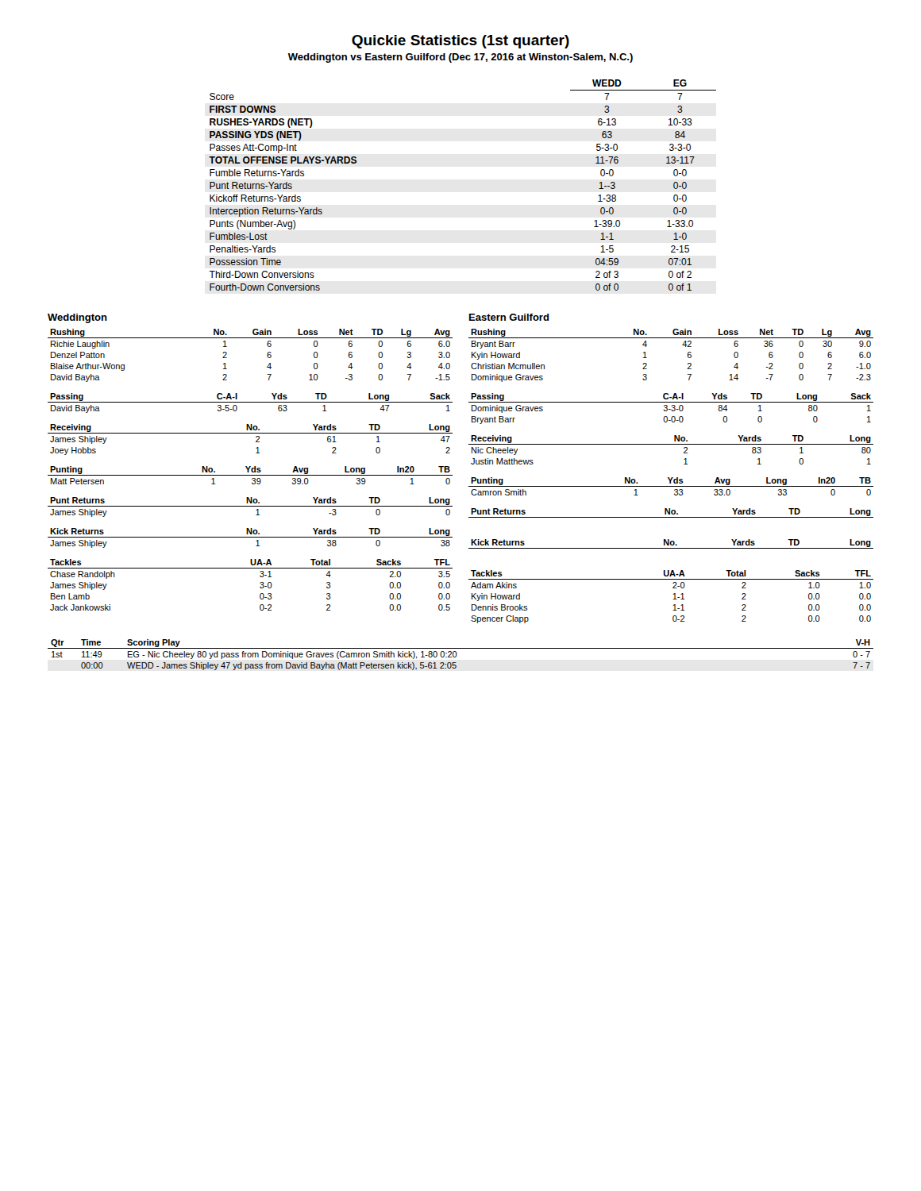Quickie Statistics (1st quarter)
Weddington vs Eastern Guilford (Dec 17, 2016 at Winston-Salem, N.C.)
| | WEDD | EG |
| Score | 7 | 7 |
| FIRST DOWNS | 3 | 3 |
| RUSHES-YARDS (NET) | 6-13 | 10-33 |
| PASSING YDS (NET) | 63 | 84 |
| Passes Att-Comp-Int | 5-3-0 | 3-3-0 |
| TOTAL OFFENSE PLAYS-YARDS | 11-76 | 13-117 |
| Fumble Returns-Yards | 0-0 | 0-0 |
| Punt Returns-Yards | 1--3 | 0-0 |
| Kickoff Returns-Yards | 1-38 | 0-0 |
| Interception Returns-Yards | 0-0 | 0-0 |
| Punts (Number-Avg) | 1-39.0 | 1-33.0 |
| Fumbles-Lost | 1-1 | 1-0 |
| Penalties-Yards | 1-5 | 2-15 |
| Possession Time | 04:59 | 07:01 |
| Third-Down Conversions | 2 of 3 | 0 of 2 |
| Fourth-Down Conversions | 0 of 0 | 0 of 1 |
| Weddington / Rushing / No. / Gain / Loss / Net / TD / Lg / Avg / / --- / --- / --- / --- / --- / --- / --- / --- / / Richie Laughlin / 1 / 6 / 0 / 6 / 0 / 6 / 6.0 / / Denzel Patton / 2 / 6 / 0 / 6 / 0 / 3 / 3.0 / / Blaise Arthur-Wong / 1 / 4 / 0 / 4 / 0 / 4 / 4.0 / / David Bayha / 2 / 7 / 10 / -3 / 0 / 7 / -1.5 / / Passing / C-A-I / Yds / TD / Long / Sack / / --- / --- / --- / --- / --- / --- / / David Bayha / 3-5-0 / 63 / 1 / 47 / 1 / / Receiving / No. / Yards / TD / Long / / --- / --- / --- / --- / --- / / James Shipley / 2 / 61 / 1 / 47 / / Joey Hobbs / 1 / 2 / 0 / 2 / / Punting / No. / Yds / Avg / Long / In20 / TB / / --- / --- / --- / --- / --- / --- / --- / / Matt Petersen / 1 / 39 / 39.0 / 39 / 1 / 0 / / Punt Returns / No. / Yards / TD / Long / / --- / --- / --- / --- / --- / / James Shipley / 1 / -3 / 0 / 0 / / Kick Returns / No. / Yards / TD / Long / / --- / --- / --- / --- / --- / / James Shipley / 1 / 38 / 0 / 38 / / Tackles / UA-A / Total / Sacks / TFL / / --- / --- / --- / --- / --- / / Chase Randolph / 3-1 / 4 / 2.0 / 3.5 / / James Shipley / 3-0 / 3 / 0.0 / 0.0 / / Ben Lamb / 0-3 / 3 / 0.0 / 0.0 / / Jack Jankowski / 0-2 / 2 / 0.0 / 0.5 / | Eastern Guilford / Rushing / No. / Gain / Loss / Net / TD / Lg / Avg / / --- / --- / --- / --- / --- / --- / --- / --- / / Bryant Barr / 4 / 42 / 6 / 36 / 0 / 30 / 9.0 / / Kyin Howard / 1 / 6 / 0 / 6 / 0 / 6 / 6.0 / / Christian Mcmullen / 2 / 2 / 4 / -2 / 0 / 2 / -1.0 / / Dominique Graves / 3 / 7 / 14 / -7 / 0 / 7 / -2.3 / / Passing / C-A-I / Yds / TD / Long / Sack / / --- / --- / --- / --- / --- / --- / / Dominique Graves / 3-3-0 / 84 / 1 / 80 / 1 / / Bryant Barr / 0-0-0 / 0 / 0 / 0 / 1 / / Receiving / No. / Yards / TD / Long / / --- / --- / --- / --- / --- / / Nic Cheeley / 2 / 83 / 1 / 80 / / Justin Matthews / 1 / 1 / 0 / 1 / / Punting / No. / Yds / Avg / Long / In20 / TB / / --- / --- / --- / --- / --- / --- / --- / / Camron Smith / 1 / 33 / 33.0 / 33 / 0 / 0 / / Punt Returns / No. / Yards / TD / Long / / --- / --- / --- / --- / --- / / Kick Returns / No. / Yards / TD / Long / / --- / --- / --- / --- / --- / / Tackles / UA-A / Total / Sacks / TFL / / --- / --- / --- / --- / --- / / Adam Akins / 2-0 / 2 / 1.0 / 1.0 / / Kyin Howard / 1-1 / 2 / 0.0 / 0.0 / / Dennis Brooks / 1-1 / 2 / 0.0 / 0.0 / / Spencer Clapp / 0-2 / 2 / 0.0 / 0.0 / |
| Qtr | Time | Scoring Play | V-H |
| --- | --- | --- | --- |
| 1st | 11:49 | EG - Nic Cheeley 80 yd pass from Dominique Graves (Camron Smith kick), 1-80 0:20 | 0 - 7 |
| | 00:00 | WEDD - James Shipley 47 yd pass from David Bayha (Matt Petersen kick), 5-61 2:05 | 7 - 7 |